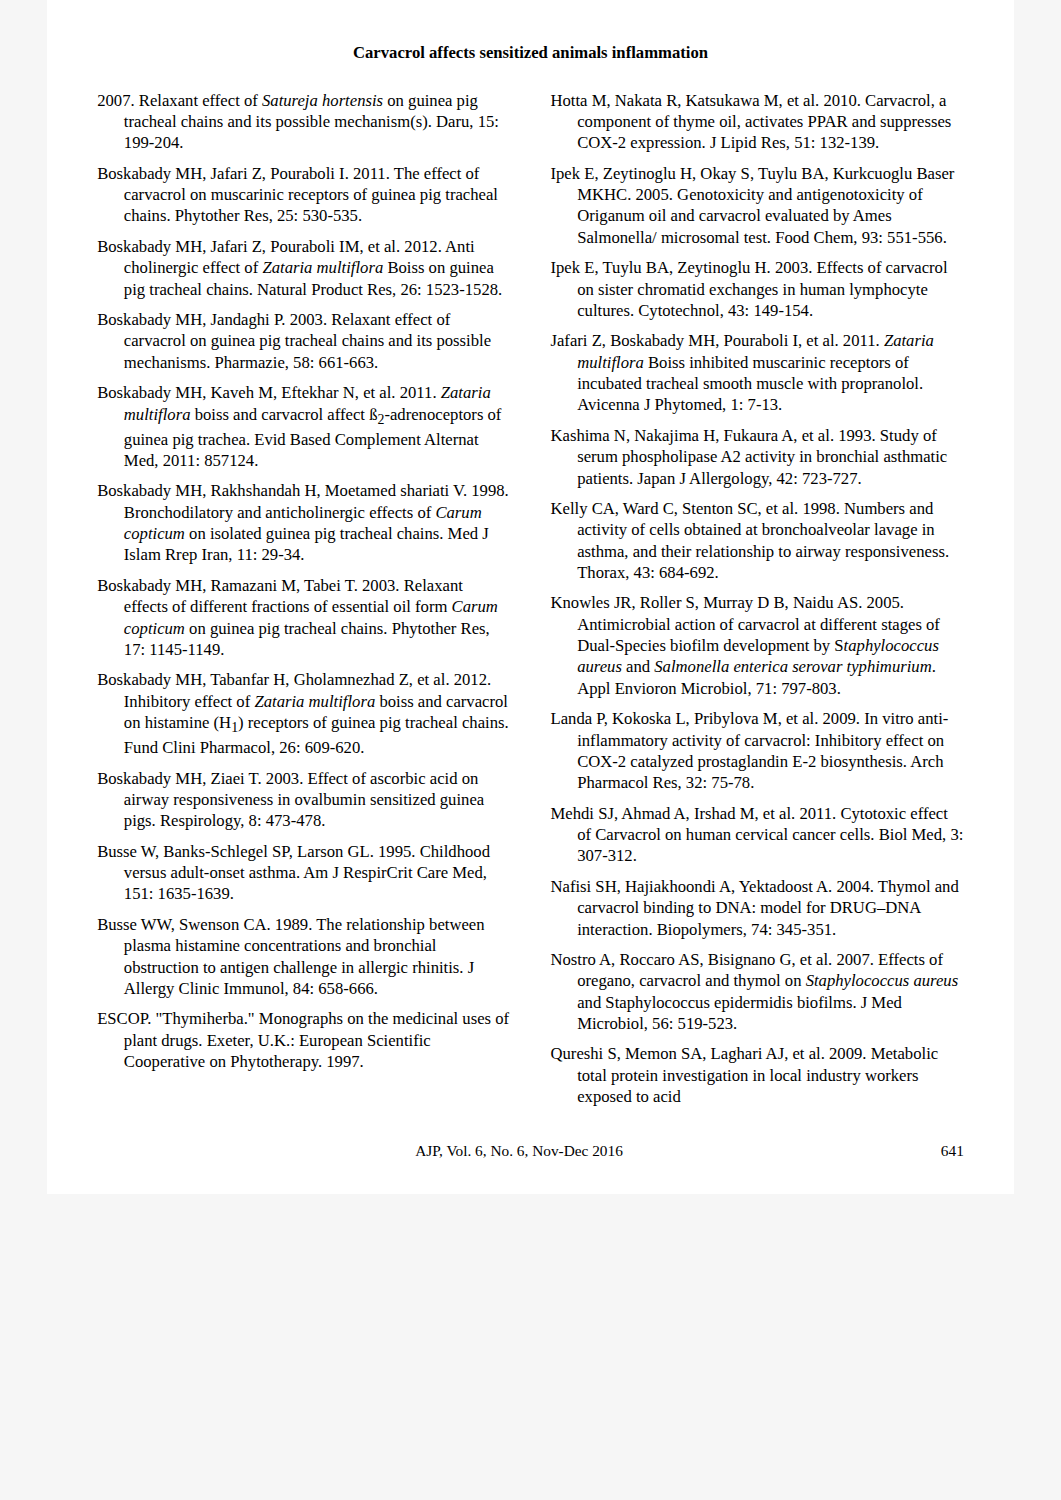Carvacrol affects sensitized animals inflammation
2007. Relaxant effect of Satureja hortensis on guinea pig tracheal chains and its possible mechanism(s). Daru, 15: 199-204.
Boskabady MH, Jafari Z, Pouraboli I. 2011. The effect of carvacrol on muscarinic receptors of guinea pig tracheal chains. Phytother Res, 25: 530-535.
Boskabady MH, Jafari Z, Pouraboli IM, et al. 2012. Anti cholinergic effect of Zataria multiflora Boiss on guinea pig tracheal chains. Natural Product Res, 26: 1523-1528.
Boskabady MH, Jandaghi P. 2003. Relaxant effect of carvacrol on guinea pig tracheal chains and its possible mechanisms. Pharmazie, 58: 661-663.
Boskabady MH, Kaveh M, Eftekhar N, et al. 2011. Zataria multiflora boiss and carvacrol affect ß2-adrenoceptors of guinea pig trachea. Evid Based Complement Alternat Med, 2011: 857124.
Boskabady MH, Rakhshandah H, Moetamed shariati V. 1998. Bronchodilatory and anticholinergic effects of Carum copticum on isolated guinea pig tracheal chains. Med J Islam Rrep Iran, 11: 29-34.
Boskabady MH, Ramazani M, Tabei T. 2003. Relaxant effects of different fractions of essential oil form Carum copticum on guinea pig tracheal chains. Phytother Res, 17: 1145-1149.
Boskabady MH, Tabanfar H, Gholamnezhad Z, et al. 2012. Inhibitory effect of Zataria multiflora boiss and carvacrol on histamine (H1) receptors of guinea pig tracheal chains. Fund Clini Pharmacol, 26: 609-620.
Boskabady MH, Ziaei T. 2003. Effect of ascorbic acid on airway responsiveness in ovalbumin sensitized guinea pigs. Respirology, 8: 473-478.
Busse W, Banks-Schlegel SP, Larson GL. 1995. Childhood versus adult-onset asthma. Am J RespirCrit Care Med, 151: 1635-1639.
Busse WW, Swenson CA. 1989. The relationship between plasma histamine concentrations and bronchial obstruction to antigen challenge in allergic rhinitis. J Allergy Clinic Immunol, 84: 658-666.
ESCOP. "Thymiherba." Monographs on the medicinal uses of plant drugs. Exeter, U.K.: European Scientific Cooperative on Phytotherapy. 1997.
Hotta M, Nakata R, Katsukawa M, et al. 2010. Carvacrol, a component of thyme oil, activates PPAR and suppresses COX-2 expression. J Lipid Res, 51: 132-139.
Ipek E, Zeytinoglu H, Okay S, Tuylu BA, Kurkcuoglu Baser MKHC. 2005. Genotoxicity and antigenotoxicity of Origanum oil and carvacrol evaluated by Ames Salmonella/ microsomal test. Food Chem, 93: 551-556.
Ipek E, Tuylu BA, Zeytinoglu H. 2003. Effects of carvacrol on sister chromatid exchanges in human lymphocyte cultures. Cytotechnol, 43: 149-154.
Jafari Z, Boskabady MH, Pouraboli I, et al. 2011. Zataria multiflora Boiss inhibited muscarinic receptors of incubated tracheal smooth muscle with propranolol. Avicenna J Phytomed, 1: 7-13.
Kashima N, Nakajima H, Fukaura A, et al. 1993. Study of serum phospholipase A2 activity in bronchial asthmatic patients. Japan J Allergology, 42: 723-727.
Kelly CA, Ward C, Stenton SC, et al. 1998. Numbers and activity of cells obtained at bronchoalveolar lavage in asthma, and their relationship to airway responsiveness. Thorax, 43: 684-692.
Knowles JR, Roller S, Murray D B, Naidu AS. 2005. Antimicrobial action of carvacrol at different stages of Dual-Species biofilm development by Staphylococcus aureus and Salmonella enterica serovar typhimurium. Appl Envioron Microbiol, 71: 797-803.
Landa P, Kokoska L, Pribylova M, et al. 2009. In vitro anti-inflammatory activity of carvacrol: Inhibitory effect on COX-2 catalyzed prostaglandin E-2 biosynthesis. Arch Pharmacol Res, 32: 75-78.
Mehdi SJ, Ahmad A, Irshad M, et al. 2011. Cytotoxic effect of Carvacrol on human cervical cancer cells. Biol Med, 3: 307-312.
Nafisi SH, Hajiakhoondi A, Yektadoost A. 2004. Thymol and carvacrol binding to DNA: model for DRUG–DNA interaction. Biopolymers, 74: 345-351.
Nostro A, Roccaro AS, Bisignano G, et al. 2007. Effects of oregano, carvacrol and thymol on Staphylococcus aureus and Staphylococcus epidermidis biofilms. J Med Microbiol, 56: 519-523.
Qureshi S, Memon SA, Laghari AJ, et al. 2009. Metabolic total protein investigation in local industry workers exposed to acid
AJP, Vol. 6, No. 6, Nov-Dec 2016 641